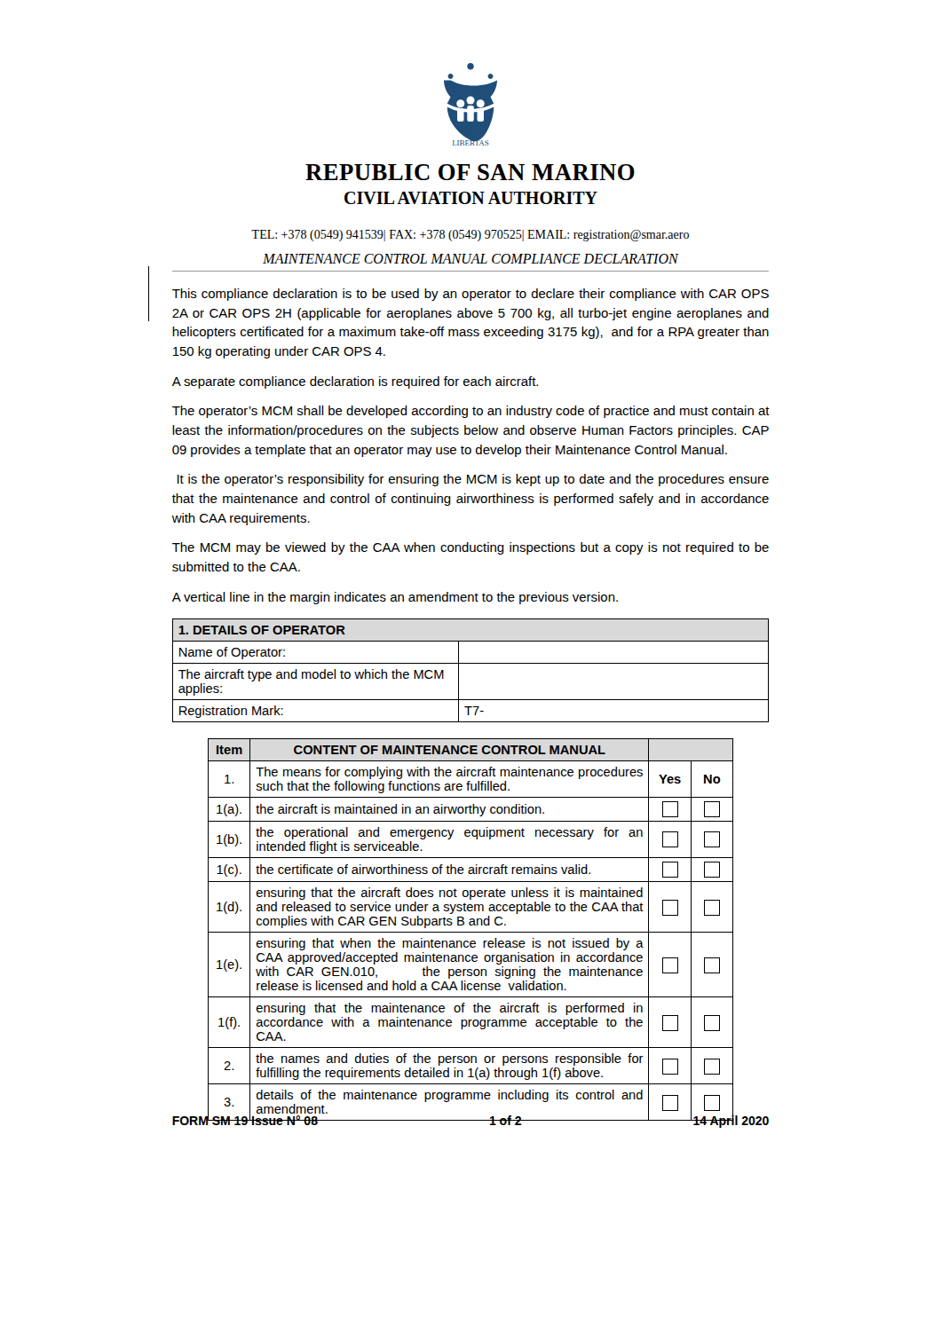REPUBLIC OF SAN MARINO
CIVIL AVIATION AUTHORITY
TEL: +378 (0549) 941539| FAX: +378 (0549) 970525| EMAIL: registration@smar.aero
MAINTENANCE CONTROL MANUAL COMPLIANCE DECLARATION
This compliance declaration is to be used by an operator to declare their compliance with CAR OPS 2A or CAR OPS 2H (applicable for aeroplanes above 5 700 kg, all turbo-jet engine aeroplanes and helicopters certificated for a maximum take-off mass exceeding 3175 kg), and for a RPA greater than 150 kg operating under CAR OPS 4.
A separate compliance declaration is required for each aircraft.
The operator’s MCM shall be developed according to an industry code of practice and must contain at least the information/procedures on the subjects below and observe Human Factors principles. CAP 09 provides a template that an operator may use to develop their Maintenance Control Manual.
It is the operator’s responsibility for ensuring the MCM is kept up to date and the procedures ensure that the maintenance and control of continuing airworthiness is performed safely and in accordance with CAA requirements.
The MCM may be viewed by the CAA when conducting inspections but a copy is not required to be submitted to the CAA.
A vertical line in the margin indicates an amendment to the previous version.
| 1. DETAILS OF OPERATOR |
| --- |
| Name of Operator: | |
| The aircraft type and model to which the MCM applies: | |
| Registration Mark: | T7- |
| Item | CONTENT OF MAINTENANCE CONTROL MANUAL | |
| --- | --- | --- |
| 1. | The means for complying with the aircraft maintenance procedures such that the following functions are fulfilled. | Yes | No |
| 1(a). | the aircraft is maintained in an airworthy condition. | | |
| 1(b). | the operational and emergency equipment necessary for an intended flight is serviceable. | | |
| 1(c). | the certificate of airworthiness of the aircraft remains valid. | | |
| 1(d). | ensuring that the aircraft does not operate unless it is maintained and released to service under a system acceptable to the CAA that complies with CAR GEN Subparts B and C. | | |
| 1(e). | ensuring that when the maintenance release is not issued by a CAA approved/accepted maintenance organisation in accordance with CAR GEN.010, the person signing the maintenance release is licensed and hold a CAA license validation. | | |
| 1(f). | ensuring that the maintenance of the aircraft is performed in accordance with a maintenance programme acceptable to the CAA. | | |
| 2. | the names and duties of the person or persons responsible for fulfilling the requirements detailed in 1(a) through 1(f) above. | | |
| 3. | details of the maintenance programme including its control and amendment. | | |
FORM SM 19 Issue N° 08 1 of 2 14 April 2020